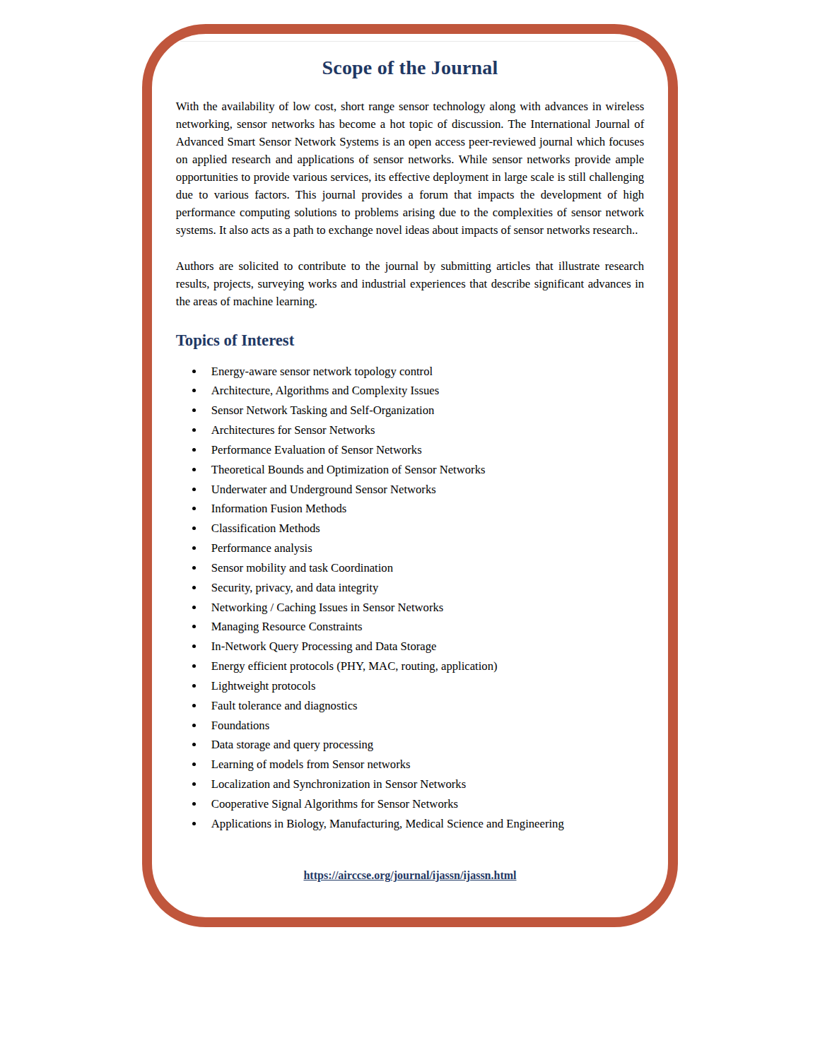Scope of the Journal
With the availability of low cost, short range sensor technology along with advances in wireless networking, sensor networks has become a hot topic of discussion. The International Journal of Advanced Smart Sensor Network Systems is an open access peer-reviewed journal which focuses on applied research and applications of sensor networks. While sensor networks provide ample opportunities to provide various services, its effective deployment in large scale is still challenging due to various factors. This journal provides a forum that impacts the development of high performance computing solutions to problems arising due to the complexities of sensor network systems. It also acts as a path to exchange novel ideas about impacts of sensor networks research..
Authors are solicited to contribute to the journal by submitting articles that illustrate research results, projects, surveying works and industrial experiences that describe significant advances in the areas of machine learning.
Topics of Interest
Energy-aware sensor network topology control
Architecture, Algorithms and Complexity Issues
Sensor Network Tasking and Self-Organization
Architectures for Sensor Networks
Performance Evaluation of Sensor Networks
Theoretical Bounds and Optimization of Sensor Networks
Underwater and Underground Sensor Networks
Information Fusion Methods
Classification Methods
Performance analysis
Sensor mobility and task Coordination
Security, privacy, and data integrity
Networking / Caching Issues in Sensor Networks
Managing Resource Constraints
In-Network Query Processing and Data Storage
Energy efficient protocols (PHY, MAC, routing, application)
Lightweight protocols
Fault tolerance and diagnostics
Foundations
Data storage and query processing
Learning of models from Sensor networks
Localization and Synchronization in Sensor Networks
Cooperative Signal Algorithms for Sensor Networks
Applications in Biology, Manufacturing, Medical Science and Engineering
https://airccse.org/journal/ijassn/ijassn.html